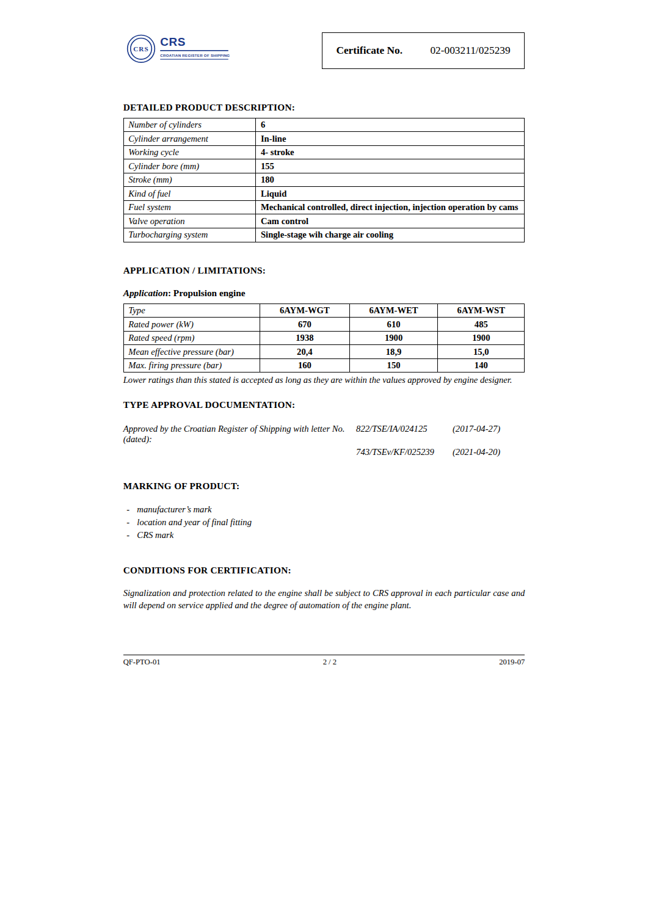CRS CRS CROATIAN REGISTER OF SHIPPING
Certificate No. 02-003211/025239
DETAILED PRODUCT DESCRIPTION:
| Number of cylinders | 6 |
| Cylinder arrangement | In-line |
| Working cycle | 4- stroke |
| Cylinder bore (mm) | 155 |
| Stroke (mm) | 180 |
| Kind of fuel | Liquid |
| Fuel system | Mechanical controlled, direct injection, injection operation by cams |
| Valve operation | Cam control |
| Turbocharging system | Single-stage wih charge air cooling |
APPLICATION / LIMITATIONS:
Application: Propulsion engine
| Type | 6AYM-WGT | 6AYM-WET | 6AYM-WST |
| Rated power (kW) | 670 | 610 | 485 |
| Rated speed (rpm) | 1938 | 1900 | 1900 |
| Mean effective pressure (bar) | 20,4 | 18,9 | 15,0 |
| Max. firing pressure (bar) | 160 | 150 | 140 |
Lower ratings than this stated is accepted as long as they are within the values approved by engine designer.
TYPE APPROVAL DOCUMENTATION:
Approved by the Croatian Register of Shipping with letter No.(dated):
822/TSE/IA/024125
(2017-04-27)
743/TSEv/KF/025239
(2021-04-20)
MARKING OF PRODUCT:
manufacturer’s mark
location and year of final fitting
CRS mark
CONDITIONS FOR CERTIFICATION:
Signalization and protection related to the engine shall be subject to CRS approval in each particular case and will depend on service applied and the degree of automation of the engine plant.
QF-PTO-01
2 / 2
2019-07